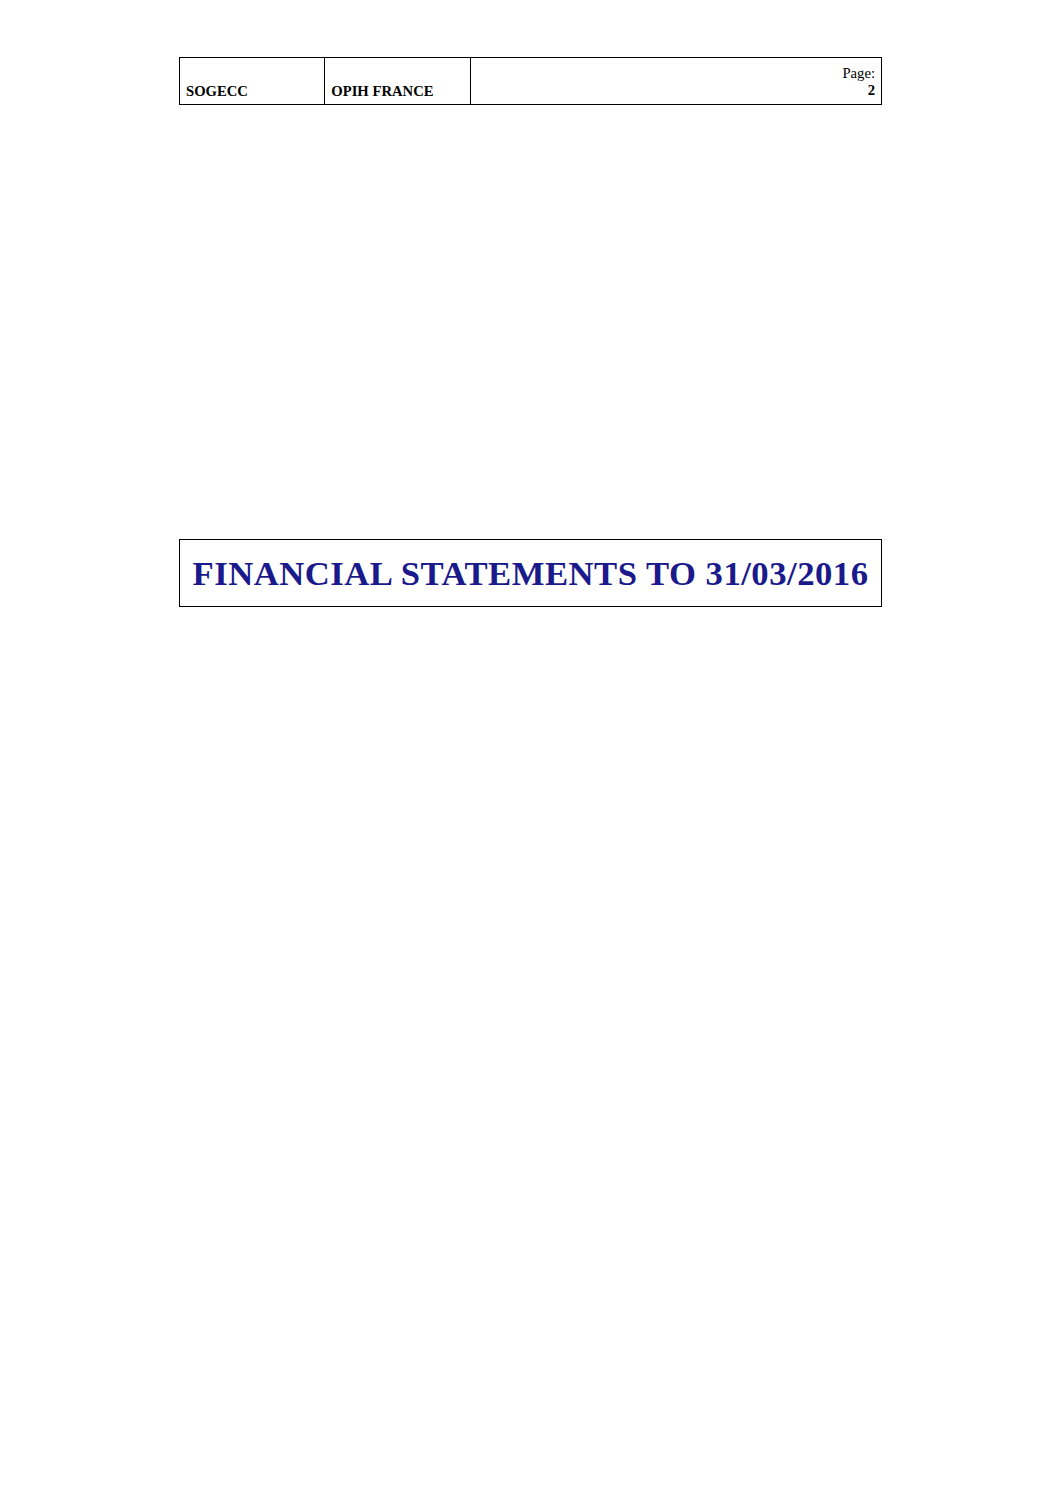| SOGECC | OPIH FRANCE | Page: 2 |
FINANCIAL STATEMENTS TO 31/03/2016